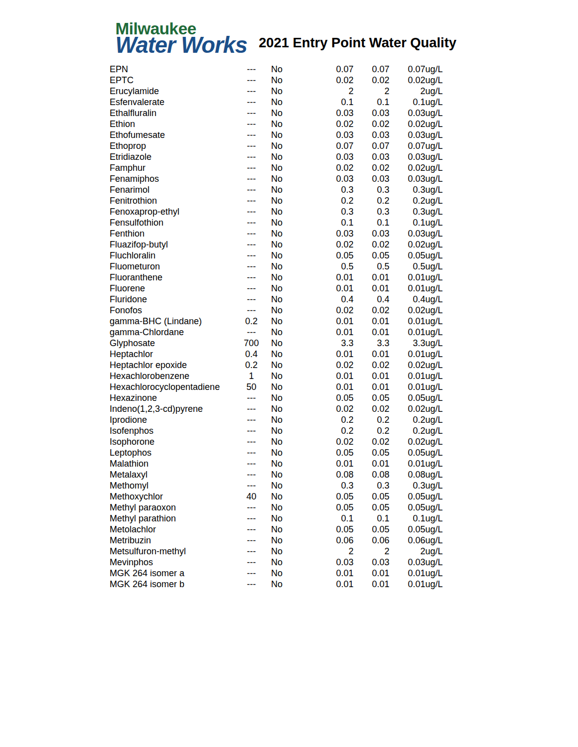Milwaukee
Water Works
2021 Entry Point Water Quality
| EPN | --- | No | 0.07 | 0.07 | 0.07 | ug/L |
| EPTC | --- | No | 0.02 | 0.02 | 0.02 | ug/L |
| Erucylamide | --- | No | 2 | 2 | 2 | ug/L |
| Esfenvalerate | --- | No | 0.1 | 0.1 | 0.1 | ug/L |
| Ethalfluralin | --- | No | 0.03 | 0.03 | 0.03 | ug/L |
| Ethion | --- | No | 0.02 | 0.02 | 0.02 | ug/L |
| Ethofumesate | --- | No | 0.03 | 0.03 | 0.03 | ug/L |
| Ethoprop | --- | No | 0.07 | 0.07 | 0.07 | ug/L |
| Etridiazole | --- | No | 0.03 | 0.03 | 0.03 | ug/L |
| Famphur | --- | No | 0.02 | 0.02 | 0.02 | ug/L |
| Fenamiphos | --- | No | 0.03 | 0.03 | 0.03 | ug/L |
| Fenarimol | --- | No | 0.3 | 0.3 | 0.3 | ug/L |
| Fenitrothion | --- | No | 0.2 | 0.2 | 0.2 | ug/L |
| Fenoxaprop-ethyl | --- | No | 0.3 | 0.3 | 0.3 | ug/L |
| Fensulfothion | --- | No | 0.1 | 0.1 | 0.1 | ug/L |
| Fenthion | --- | No | 0.03 | 0.03 | 0.03 | ug/L |
| Fluazifop-butyl | --- | No | 0.02 | 0.02 | 0.02 | ug/L |
| Fluchloralin | --- | No | 0.05 | 0.05 | 0.05 | ug/L |
| Fluometuron | --- | No | 0.5 | 0.5 | 0.5 | ug/L |
| Fluoranthene | --- | No | 0.01 | 0.01 | 0.01 | ug/L |
| Fluorene | --- | No | 0.01 | 0.01 | 0.01 | ug/L |
| Fluridone | --- | No | 0.4 | 0.4 | 0.4 | ug/L |
| Fonofos | --- | No | 0.02 | 0.02 | 0.02 | ug/L |
| gamma-BHC (Lindane) | 0.2 | No | 0.01 | 0.01 | 0.01 | ug/L |
| gamma-Chlordane | --- | No | 0.01 | 0.01 | 0.01 | ug/L |
| Glyphosate | 700 | No | 3.3 | 3.3 | 3.3 | ug/L |
| Heptachlor | 0.4 | No | 0.01 | 0.01 | 0.01 | ug/L |
| Heptachlor epoxide | 0.2 | No | 0.02 | 0.02 | 0.02 | ug/L |
| Hexachlorobenzene | 1 | No | 0.01 | 0.01 | 0.01 | ug/L |
| Hexachlorocyclopentadiene | 50 | No | 0.01 | 0.01 | 0.01 | ug/L |
| Hexazinone | --- | No | 0.05 | 0.05 | 0.05 | ug/L |
| Indeno(1,2,3-cd)pyrene | --- | No | 0.02 | 0.02 | 0.02 | ug/L |
| Iprodione | --- | No | 0.2 | 0.2 | 0.2 | ug/L |
| Isofenphos | --- | No | 0.2 | 0.2 | 0.2 | ug/L |
| Isophorone | --- | No | 0.02 | 0.02 | 0.02 | ug/L |
| Leptophos | --- | No | 0.05 | 0.05 | 0.05 | ug/L |
| Malathion | --- | No | 0.01 | 0.01 | 0.01 | ug/L |
| Metalaxyl | --- | No | 0.08 | 0.08 | 0.08 | ug/L |
| Methomyl | --- | No | 0.3 | 0.3 | 0.3 | ug/L |
| Methoxychlor | 40 | No | 0.05 | 0.05 | 0.05 | ug/L |
| Methyl paraoxon | --- | No | 0.05 | 0.05 | 0.05 | ug/L |
| Methyl parathion | --- | No | 0.1 | 0.1 | 0.1 | ug/L |
| Metolachlor | --- | No | 0.05 | 0.05 | 0.05 | ug/L |
| Metribuzin | --- | No | 0.06 | 0.06 | 0.06 | ug/L |
| Metsulfuron-methyl | --- | No | 2 | 2 | 2 | ug/L |
| Mevinphos | --- | No | 0.03 | 0.03 | 0.03 | ug/L |
| MGK 264 isomer a | --- | No | 0.01 | 0.01 | 0.01 | ug/L |
| MGK 264 isomer b | --- | No | 0.01 | 0.01 | 0.01 | ug/L |